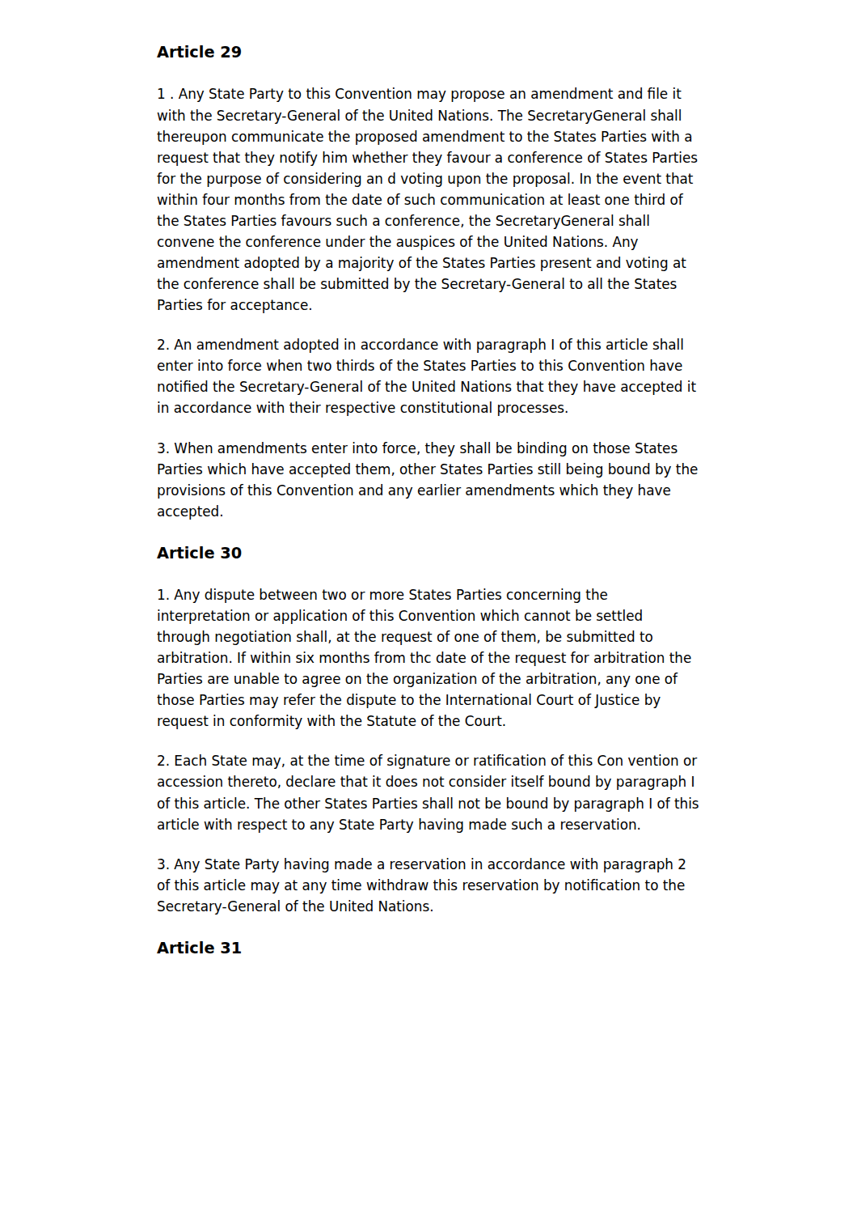Article 29
1 . Any State Party to this Convention may propose an amendment and file it with the Secretary-General of the United Nations. The SecretaryGeneral shall thereupon communicate the proposed amendment to the States Parties with a request that they notify him whether they favour a conference of States Parties for the purpose of considering an d voting upon the proposal. In the event that within four months from the date of such communication at least one third of the States Parties favours such a conference, the SecretaryGeneral shall convene the conference under the auspices of the United Nations. Any amendment adopted by a majority of the States Parties present and voting at the conference shall be submitted by the Secretary-General to all the States Parties for acceptance.
2. An amendment adopted in accordance with paragraph I of this article shall enter into force when two thirds of the States Parties to this Convention have notified the Secretary-General of the United Nations that they have accepted it in accordance with their respective constitutional processes.
3. When amendments enter into force, they shall be binding on those States Parties which have accepted them, other States Parties still being bound by the provisions of this Convention and any earlier amendments which they have accepted.
Article 30
1. Any dispute between two or more States Parties concerning the interpretation or application of this Convention which cannot be settled through negotiation shall, at the request of one of them, be submitted to arbitration. If within six months from thc date of the request for arbitration the Parties are unable to agree on the organization of the arbitration, any one of those Parties may refer the dispute to the International Court of Justice by request in conformity with the Statute of the Court.
2. Each State may, at the time of signature or ratification of this Con vention or accession thereto, declare that it does not consider itself bound by paragraph I of this article. The other States Parties shall not be bound by paragraph I of this article with respect to any State Party having made such a reservation.
3. Any State Party having made a reservation in accordance with paragraph 2 of this article may at any time withdraw this reservation by notification to the Secretary-General of the United Nations.
Article 31